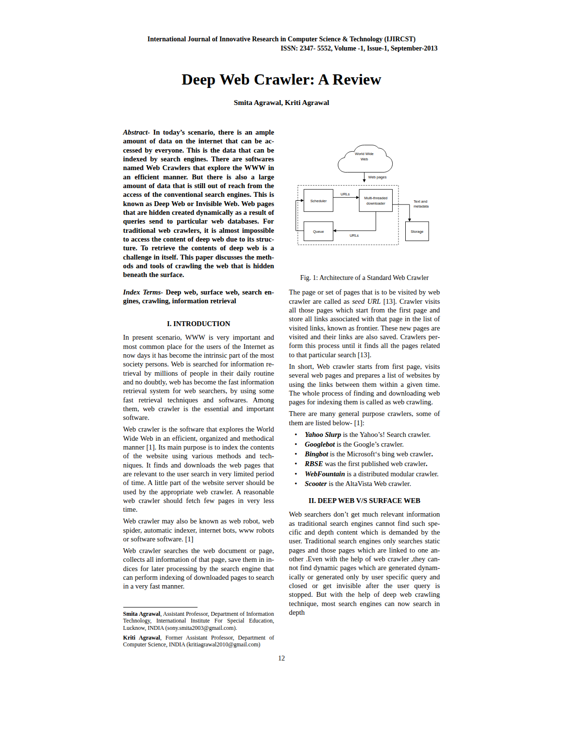International Journal of Innovative Research in Computer Science & Technology (IJIRCST) ISSN: 2347- 5552, Volume -1, Issue-1, September-2013
Deep Web Crawler: A Review
Smita Agrawal, Kriti Agrawal
Abstract- In today’s scenario, there is an ample amount of data on the internet that can be accessed by everyone. This is the data that can be indexed by search engines. There are softwares named Web Crawlers that explore the WWW in an efficient manner. But there is also a large amount of data that is still out of reach from the access of the conventional search engines. This is known as Deep Web or Invisible Web. Web pages that are hidden created dynamically as a result of queries send to particular web databases. For traditional web crawlers, it is almost impossible to access the content of deep web due to its structure. To retrieve the contents of deep web is a challenge in itself. This paper discusses the methods and tools of crawling the web that is hidden beneath the surface.
Index Terms- Deep web, surface web, search engines, crawling, information retrieval
I. Introduction
In present scenario, WWW is very important and most common place for the users of the Internet as now days it has become the intrinsic part of the most society persons. Web is searched for information retrieval by millions of people in their daily routine and no doubtly, web has become the fast information retrieval system for web searchers, by using some fast retrieval techniques and softwares. Among them, web crawler is the essential and important software.
Web crawler is the software that explores the World Wide Web in an efficient, organized and methodical manner [1]. Its main purpose is to index the contents of the website using various methods and techniques. It finds and downloads the web pages that are relevant to the user search in very limited period of time. A little part of the website server should be used by the appropriate web crawler. A reasonable web crawler should fetch few pages in very less time.
Web crawler may also be known as web robot, web spider, automatic indexer, internet bots, www robots or software software. [1]
Web crawler searches the web document or page, collects all information of that page, save them in indices for later processing by the search engine that can perform indexing of downloaded pages to search in a very fast manner.
Smita Agrawal, Assistant Professor, Department of Information Technology, International Institute For Special Education, Lucknow, INDIA (sony.smita2003@gmail.com).
Kriti Agrawal, Former Assistant Professor, Department of Computer Science, INDIA (kritiagrawal2010@gmail.com)
World Wide Web Web pages Scheduler Multi-threaded downloader Queue Storage URLs Text and metadata URLs
Fig. 1: Architecture of a Standard Web Crawler
The page or set of pages that is to be visited by web crawler are called as seed URL [13]. Crawler visits all those pages which start from the first page and store all links associated with that page in the list of visited links, known as frontier. These new pages are visited and their links are also saved. Crawlers perform this process until it finds all the pages related to that particular search [13].
In short, Web crawler starts from first page, visits several web pages and prepares a list of websites by using the links between them within a given time. The whole process of finding and downloading web pages for indexing them is called as web crawling.
There are many general purpose crawlers, some of them are listed below- [1]:
Yahoo Slurp is the Yahoo’s! Search crawler.
Googlebot is the Google’s crawler.
Bingbot is the Microsoft‘s bing web crawler.
RBSE was the first published web crawler.
WebFountain is a distributed modular crawler.
Scooter is the AltaVista Web crawler.
II. Deep Web V/S Surface Web
Web searchers don’t get much relevant information as traditional search engines cannot find such specific and depth content which is demanded by the user. Traditional search engines only searches static pages and those pages which are linked to one another .Even with the help of web crawler ,they cannot find dynamic pages which are generated dynamically or generated only by user specific query and closed or get invisible after the user query is stopped. But with the help of deep web crawling technique, most search engines can now search in depth
12